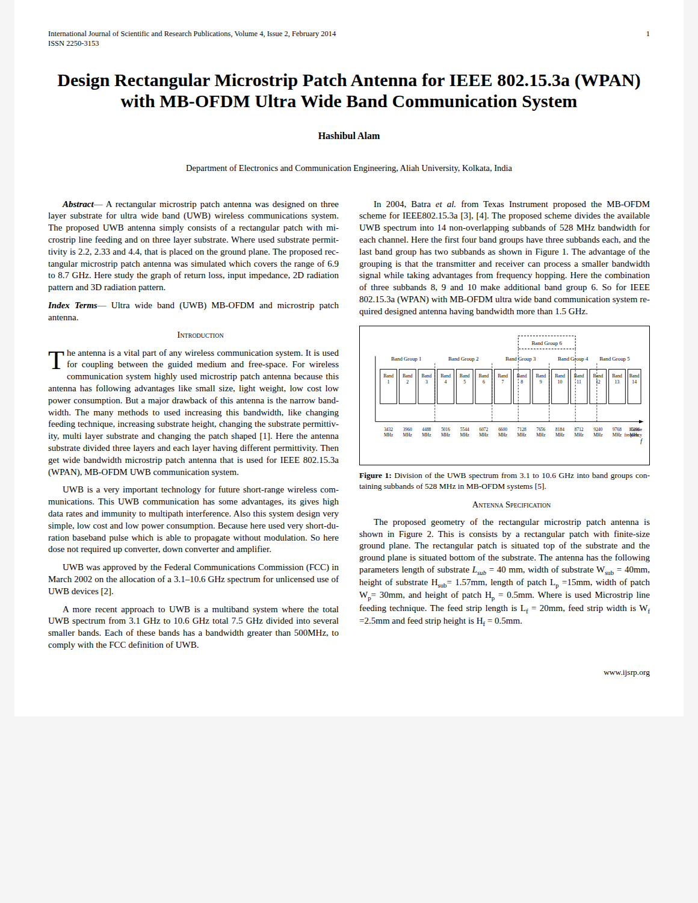International Journal of Scientific and Research Publications, Volume 4, Issue 2, February 2014
ISSN 2250-3153
1
Design Rectangular Microstrip Patch Antenna for IEEE 802.15.3a (WPAN) with MB-OFDM Ultra Wide Band Communication System
Hashibul Alam
Department of Electronics and Communication Engineering, Aliah University, Kolkata, India
Abstract— A rectangular microstrip patch antenna was designed on three layer substrate for ultra wide band (UWB) wireless communications system. The proposed UWB antenna simply consists of a rectangular patch with microstrip line feeding and on three layer substrate. Where used substrate permittivity is 2.2, 2.33 and 4.4, that is placed on the ground plane. The proposed rectangular microstrip patch antenna was simulated which covers the range of 6.9 to 8.7 GHz. Here study the graph of return loss, input impedance, 2D radiation pattern and 3D radiation pattern.
Index Terms— Ultra wide band (UWB) MB-OFDM and microstrip patch antenna.
Introduction
The antenna is a vital part of any wireless communication system. It is used for coupling between the guided medium and free-space. For wireless communication system highly used microstrip patch antenna because this antenna has following advantages like small size, light weight, low cost low power consumption. But a major drawback of this antenna is the narrow bandwidth. The many methods to used increasing this bandwidth, like changing feeding technique, increasing substrate height, changing the substrate permittivity, multi layer substrate and changing the patch shaped [1]. Here the antenna substrate divided three layers and each layer having different permittivity. Then get wide bandwidth microstrip patch antenna that is used for IEEE 802.15.3a (WPAN), MB-OFDM UWB communication system.
UWB is a very important technology for future short-range wireless communications. This UWB communication has some advantages, its gives high data rates and immunity to multipath interference. Also this system design very simple, low cost and low power consumption. Because here used very short-duration baseband pulse which is able to propagate without modulation. So here dose not required up converter, down converter and amplifier.
UWB was approved by the Federal Communications Commission (FCC) in March 2002 on the allocation of a 3.1–10.6 GHz spectrum for unlicensed use of UWB devices [2].
A more recent approach to UWB is a multiband system where the total UWB spectrum from 3.1 GHz to 10.6 GHz total 7.5 GHz divided into several smaller bands. Each of these bands has a bandwidth greater than 500MHz, to comply with the FCC definition of UWB.
In 2004, Batra et al. from Texas Instrument proposed the MB-OFDM scheme for IEEE802.15.3a [3], [4]. The proposed scheme divides the available UWB spectrum into 14 non-overlapping subbands of 528 MHz bandwidth for each channel. Here the first four band groups have three subbands each, and the last band group has two subbands as shown in Figure 1. The advantage of the grouping is that the transmitter and receiver can process a smaller bandwidth signal while taking advantages from frequency hopping. Here the combination of three subbands 8, 9 and 10 make additional band group 6. So for IEEE 802.15.3a (WPAN) with MB-OFDM ultra wide band communication system required designed antenna having bandwidth more than 1.5 GHz.
Band Group 6 Band Group 1 Band Group 2 Band Group 3 Band Group 4 Band Group 5 Band1 Band2 Band3 Band4 Band5 Band6 Band7 Band8 Band9 Band10 Band11 Band12 Band13 Band14 3432MHz 3960MHz 4488MHz 5016MHz 5544MHz 6072MHz 6600MHz 7128MHz 7656MHz 8184MHz 8712MHz 9240MHz 9768MHz 10296MHz Centre frequency f
Figure 1: Division of the UWB spectrum from 3.1 to 10.6 GHz into band groups containing subbands of 528 MHz in MB-OFDM systems [5].
Antenna Specification
The proposed geometry of the rectangular microstrip patch antenna is shown in Figure 2. This is consists by a rectangular patch with finite-size ground plane. The rectangular patch is situated top of the substrate and the ground plane is situated bottom of the substrate. The antenna has the following parameters length of substrate Lsub = 40 mm, width of substrate Wsub = 40mm, height of substrate Hsub= 1.57mm, length of patch Lp =15mm, width of patch Wp= 30mm, and height of patch Hp = 0.5mm. Where is used Microstrip line feeding technique. The feed strip length is Lf = 20mm, feed strip width is Wf =2.5mm and feed strip height is Hf = 0.5mm.
www.ijsrp.org